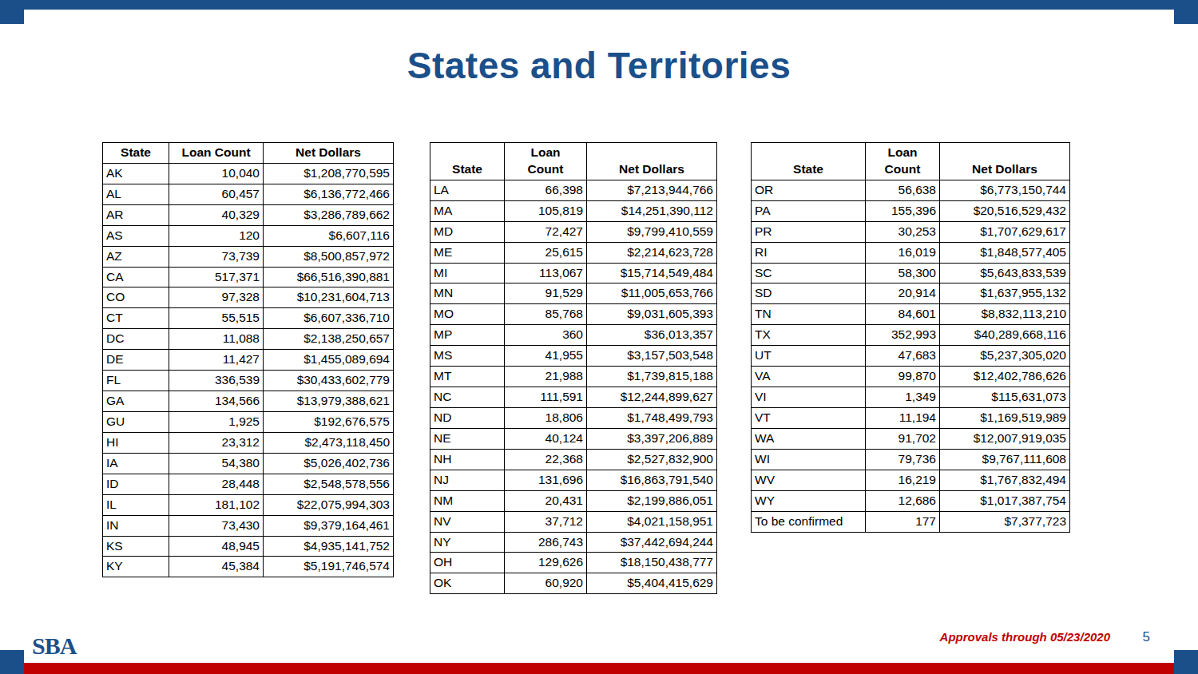States and Territories
| State | Loan Count | Net Dollars |
| --- | --- | --- |
| AK | 10,040 | $1,208,770,595 |
| AL | 60,457 | $6,136,772,466 |
| AR | 40,329 | $3,286,789,662 |
| AS | 120 | $6,607,116 |
| AZ | 73,739 | $8,500,857,972 |
| CA | 517,371 | $66,516,390,881 |
| CO | 97,328 | $10,231,604,713 |
| CT | 55,515 | $6,607,336,710 |
| DC | 11,088 | $2,138,250,657 |
| DE | 11,427 | $1,455,089,694 |
| FL | 336,539 | $30,433,602,779 |
| GA | 134,566 | $13,979,388,621 |
| GU | 1,925 | $192,676,575 |
| HI | 23,312 | $2,473,118,450 |
| IA | 54,380 | $5,026,402,736 |
| ID | 28,448 | $2,548,578,556 |
| IL | 181,102 | $22,075,994,303 |
| IN | 73,430 | $9,379,164,461 |
| KS | 48,945 | $4,935,141,752 |
| KY | 45,384 | $5,191,746,574 |
| State | Loan Count | Net Dollars |
| --- | --- | --- |
| LA | 66,398 | $7,213,944,766 |
| MA | 105,819 | $14,251,390,112 |
| MD | 72,427 | $9,799,410,559 |
| ME | 25,615 | $2,214,623,728 |
| MI | 113,067 | $15,714,549,484 |
| MN | 91,529 | $11,005,653,766 |
| MO | 85,768 | $9,031,605,393 |
| MP | 360 | $36,013,357 |
| MS | 41,955 | $3,157,503,548 |
| MT | 21,988 | $1,739,815,188 |
| NC | 111,591 | $12,244,899,627 |
| ND | 18,806 | $1,748,499,793 |
| NE | 40,124 | $3,397,206,889 |
| NH | 22,368 | $2,527,832,900 |
| NJ | 131,696 | $16,863,791,540 |
| NM | 20,431 | $2,199,886,051 |
| NV | 37,712 | $4,021,158,951 |
| NY | 286,743 | $37,442,694,244 |
| OH | 129,626 | $18,150,438,777 |
| OK | 60,920 | $5,404,415,629 |
| State | Loan Count | Net Dollars |
| --- | --- | --- |
| OR | 56,638 | $6,773,150,744 |
| PA | 155,396 | $20,516,529,432 |
| PR | 30,253 | $1,707,629,617 |
| RI | 16,019 | $1,848,577,405 |
| SC | 58,300 | $5,643,833,539 |
| SD | 20,914 | $1,637,955,132 |
| TN | 84,601 | $8,832,113,210 |
| TX | 352,993 | $40,289,668,116 |
| UT | 47,683 | $5,237,305,020 |
| VA | 99,870 | $12,402,786,626 |
| VI | 1,349 | $115,631,073 |
| VT | 11,194 | $1,169,519,989 |
| WA | 91,702 | $12,007,919,035 |
| WI | 79,736 | $9,767,111,608 |
| WV | 16,219 | $1,767,832,494 |
| WY | 12,686 | $1,017,387,754 |
| To be confirmed | 177 | $7,377,723 |
Approvals through 05/23/2020
5
SBA